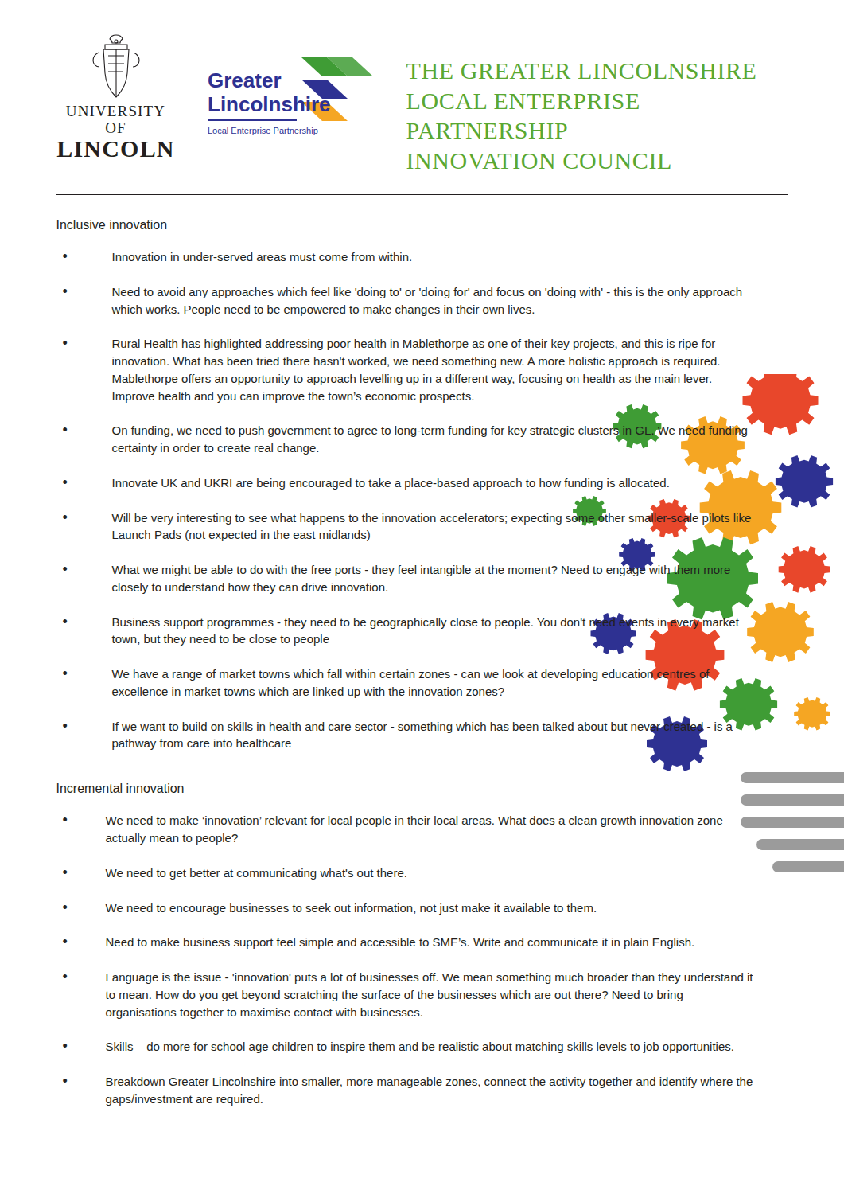UNIVERSITY OF
LINCOLN
Greater Lincolnshire Local Enterprise Partnership
The Greater Lincolnshire
Local Enterprise Partnership
Innovation Council
Inclusive innovation
Innovation in under-served areas must come from within.
Need to avoid any approaches which feel like 'doing to' or 'doing for' and focus on 'doing with' - this is the only approach which works. People need to be empowered to make changes in their own lives.
Rural Health has highlighted addressing poor health in Mablethorpe as one of their key projects, and this is ripe for innovation. What has been tried there hasn't worked, we need something new. A more holistic approach is required. Mablethorpe offers an opportunity to approach levelling up in a different way, focusing on health as the main lever. Improve health and you can improve the town’s economic prospects.
On funding, we need to push government to agree to long-term funding for key strategic clusters in GL. We need funding certainty in order to create real change.
Innovate UK and UKRI are being encouraged to take a place-based approach to how funding is allocated.
Will be very interesting to see what happens to the innovation accelerators; expecting some other smaller-scale pilots like Launch Pads (not expected in the east midlands)
What we might be able to do with the free ports - they feel intangible at the moment? Need to engage with them more closely to understand how they can drive innovation.
Business support programmes - they need to be geographically close to people. You don't need events in every market town, but they need to be close to people
We have a range of market towns which fall within certain zones - can we look at developing education centres of excellence in market towns which are linked up with the innovation zones?
If we want to build on skills in health and care sector - something which has been talked about but never created - is a pathway from care into healthcare
Incremental innovation
We need to make ‘innovation’ relevant for local people in their local areas. What does a clean growth innovation zone actually mean to people?
We need to get better at communicating what's out there.
We need to encourage businesses to seek out information, not just make it available to them.
Need to make business support feel simple and accessible to SME’s. Write and communicate it in plain English.
Language is the issue - 'innovation' puts a lot of businesses off. We mean something much broader than they understand it to mean. How do you get beyond scratching the surface of the businesses which are out there? Need to bring organisations together to maximise contact with businesses.
Skills – do more for school age children to inspire them and be realistic about matching skills levels to job opportunities.
Breakdown Greater Lincolnshire into smaller, more manageable zones, connect the activity together and identify where the gaps/investment are required.